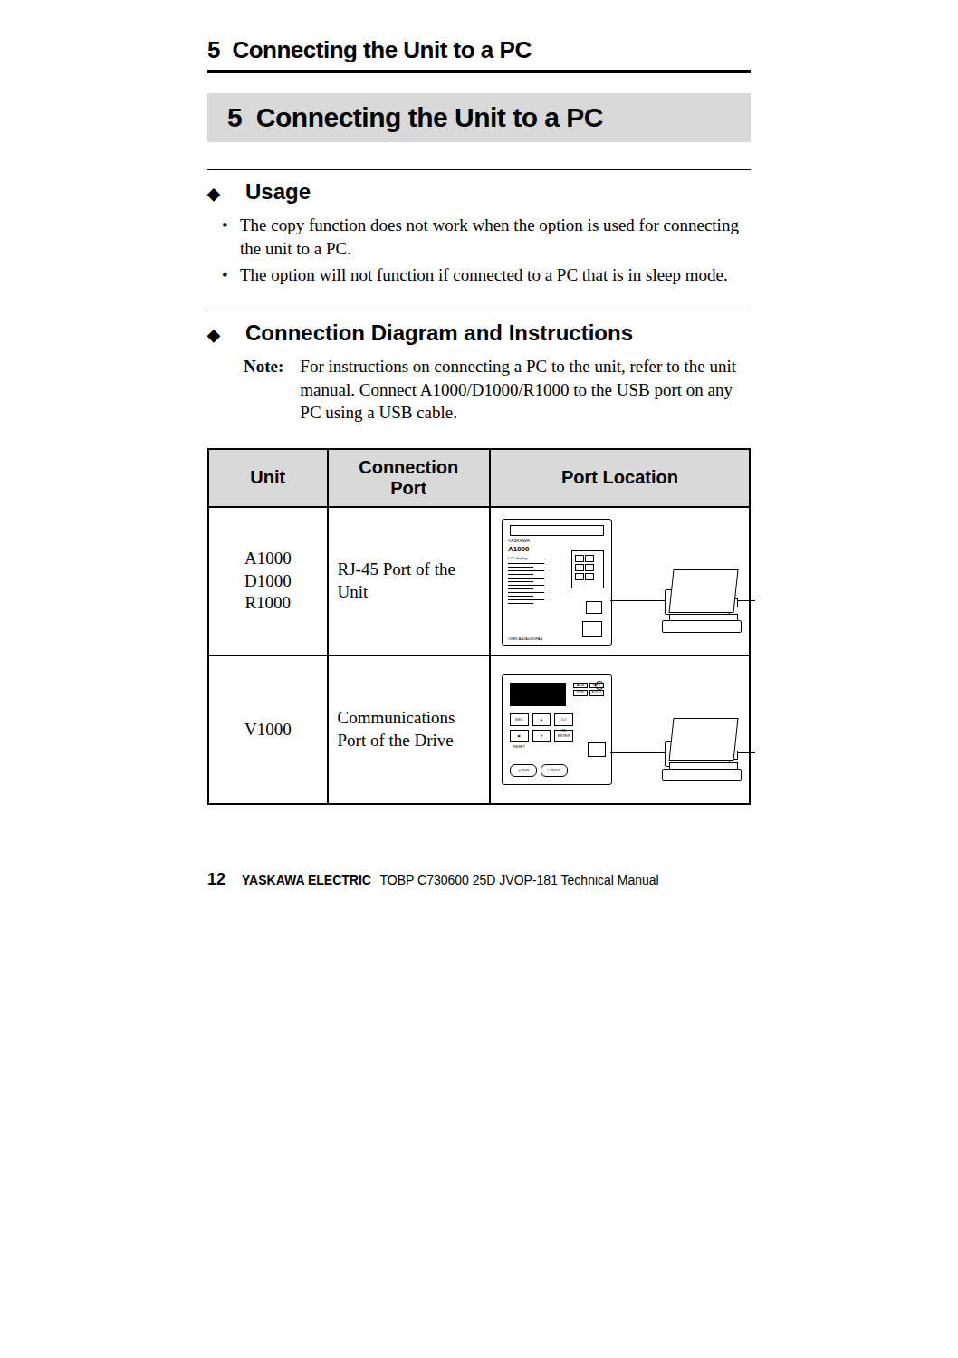5 Connecting the Unit to a PC
5 Connecting the Unit to a PC
◆Usage
The copy function does not work when the option is used for connecting the unit to a PC.
The option will not function if connected to a PC that is in sleep mode.
◆Connection Diagram and Instructions
Note: For instructions on connecting a PC to the unit, refer to the unit manual. Connect A1000/D1000/R1000 to the USB port on any PC using a USB cable.
| Unit | Connection Port | Port Location |
| --- | --- | --- |
| A1000 D1000 R1000 | RJ-45 Port of the Unit | YASKAWA A1000 LCD display CIMR-AA2A0010FAA |
| V1000 | Communications Port of the Drive | ALM REV DRV FOUT ESC ▲ LO RE ▶ RESET ▼ ENTER ◎ RUN ▽ STOP |
12 YASKAWA ELECTRIC TOBP C730600 25D JVOP-181 Technical Manual